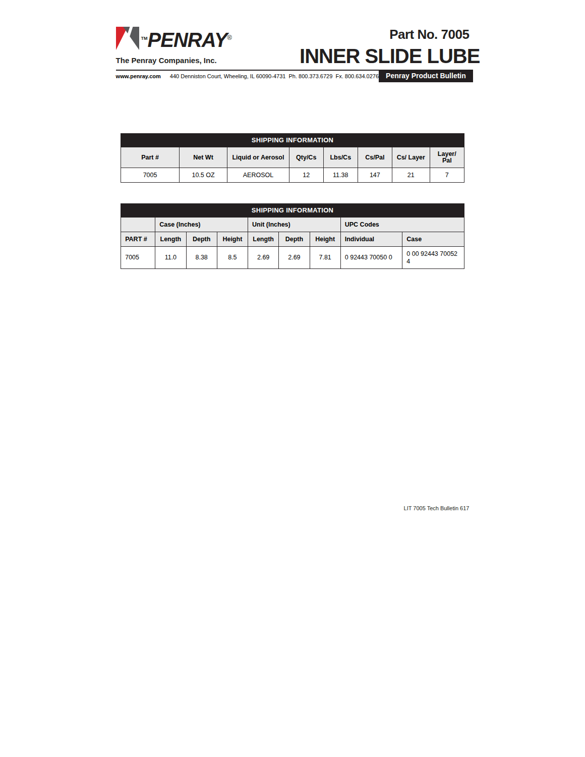TMPENRAY®
The Penray Companies, Inc.
Part No. 7005
INNER SLIDE LUBE
www.penray.com 440 Denniston Court, Wheeling, IL 60090-4731 Ph. 800.373.6729 Fx. 800.634.0276
Penray Product Bulletin
SHIPPING INFORMATION
| Part # | Net Wt | Liquid or Aerosol | Qty/Cs | Lbs/Cs | Cs/Pal | Cs/ Layer | Layer/ Pal |
| --- | --- | --- | --- | --- | --- | --- | --- |
| 7005 | 10.5 OZ | AEROSOL | 12 | 11.38 | 147 | 21 | 7 |
SHIPPING INFORMATION
| | Case (Inches) | Unit (Inches) | UPC Codes |
| --- | --- | --- | --- |
| PART # | Length | Depth | Height | Length | Depth | Height | Individual | Case |
| 7005 | 11.0 | 8.38 | 8.5 | 2.69 | 2.69 | 7.81 | 0 92443 70050 0 | 0 00 92443 70052 4 |
LIT 7005 Tech Bulletin 617